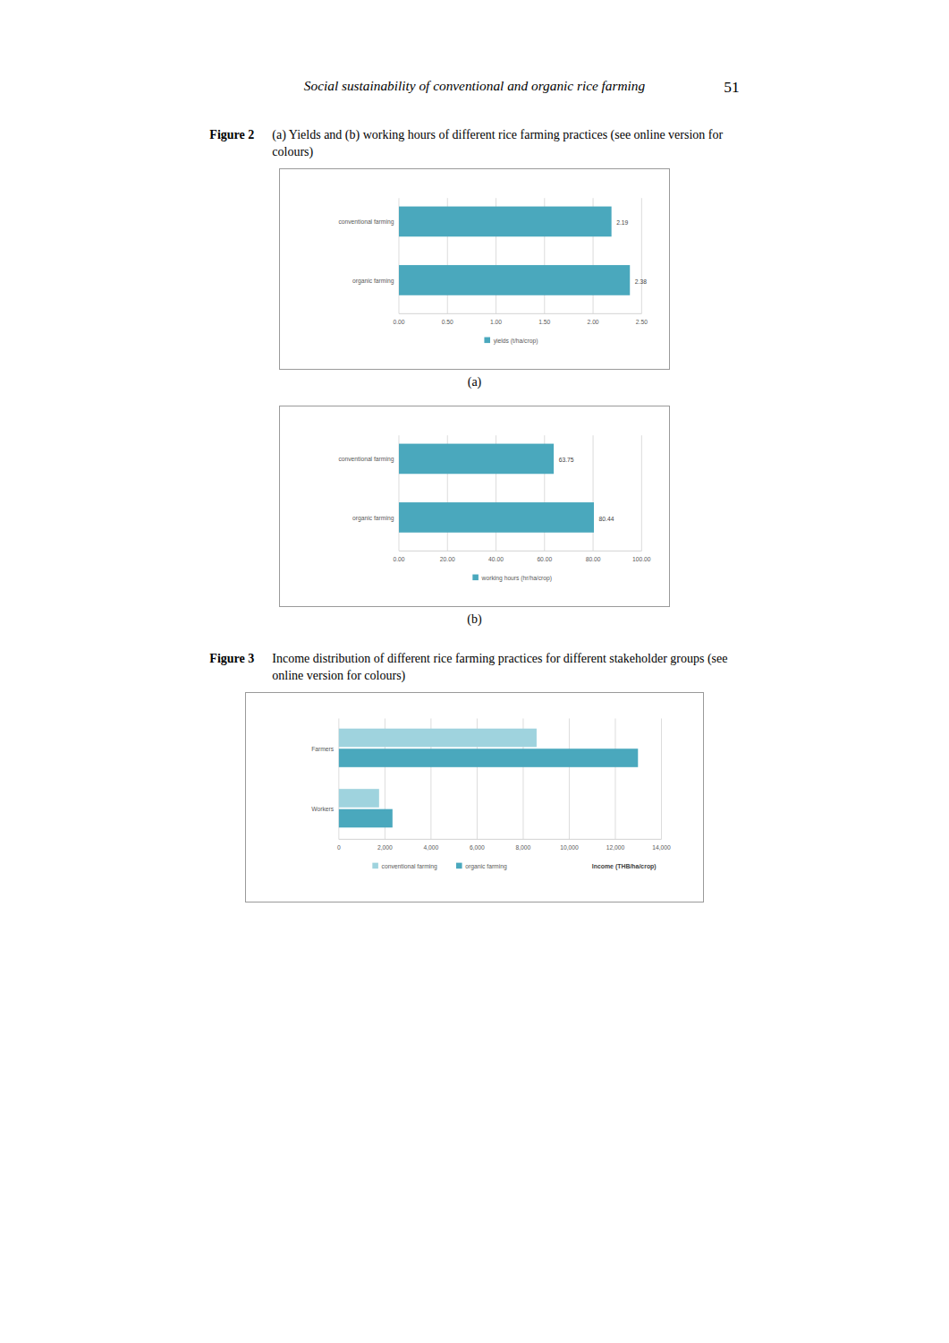Social sustainability of conventional and organic rice farming 51
Figure 2 (a) Yields and (b) working hours of different rice farming practices (see online version for colours)
2.19 2.38 conventional farming organic farming 0.00 0.50 1.00 1.50 2.00 2.50 yields (t/ha/crop)
(a)
63.75 80.44 conventional farming organic farming 0.00 20.00 40.00 60.00 80.00 100.00 working hours (hr/ha/crop)
(b)
Figure 3 Income distribution of different rice farming practices for different stakeholder groups (see online version for colours)
Farmers Workers 0 2,000 4,000 6,000 8,000 10,000 12,000 14,000 conventional farming organic farming Income (THB/ha/crop)